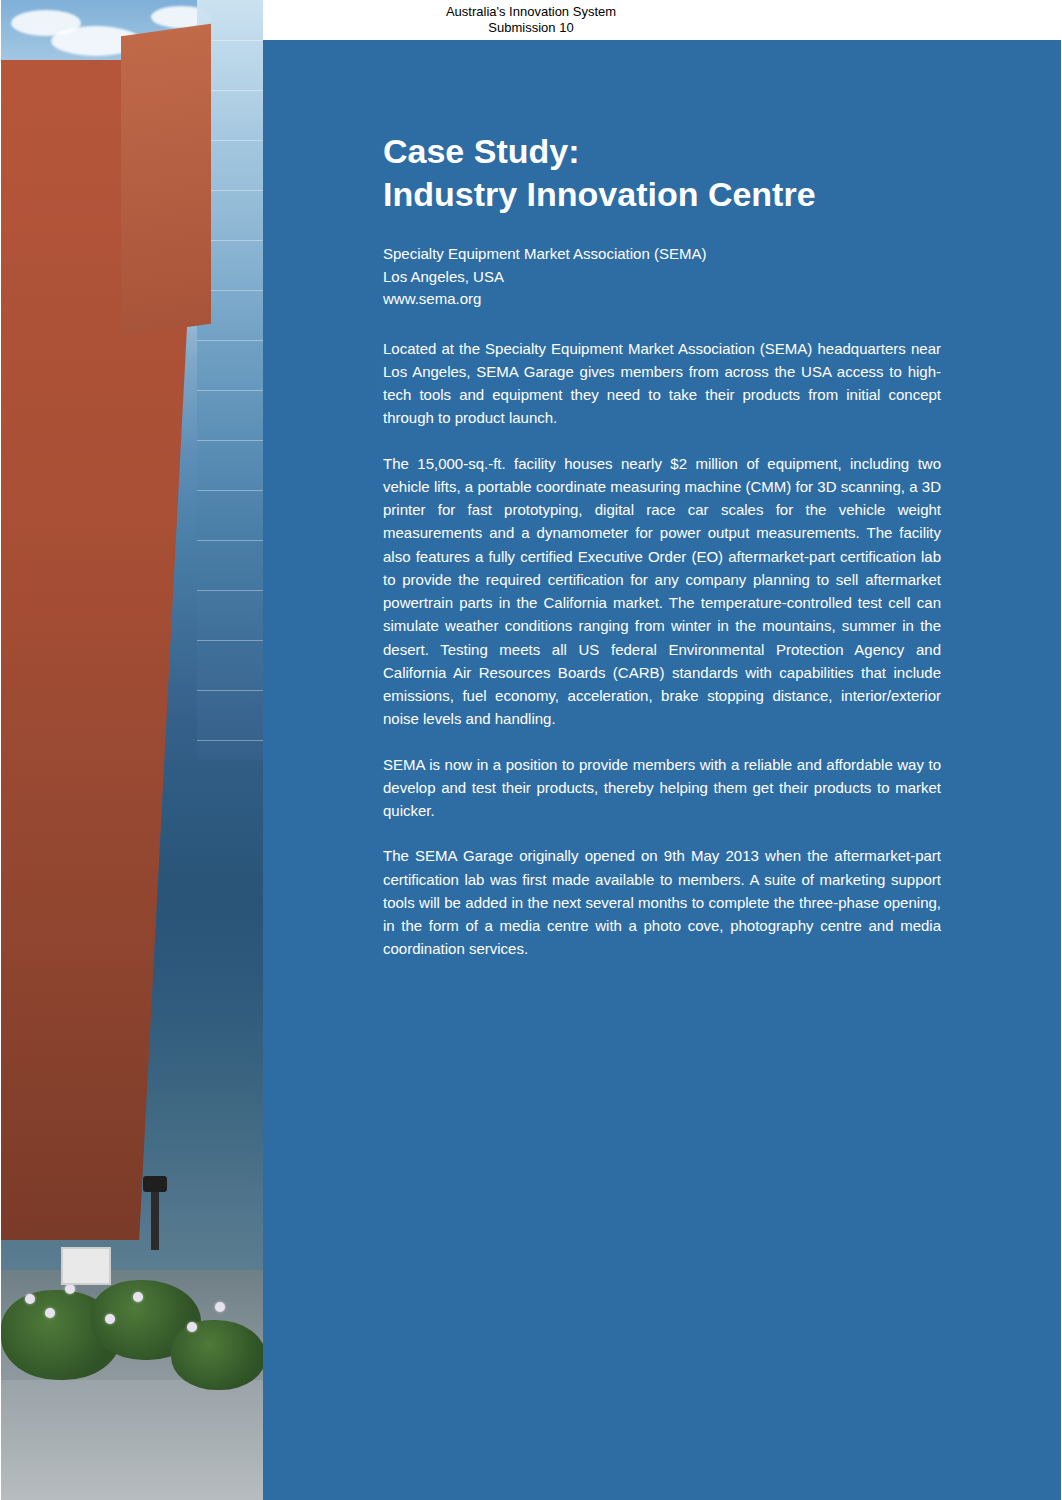Australia's Innovation System
Submission 10
Case Study:
Industry Innovation Centre
Specialty Equipment Market Association (SEMA)
Los Angeles, USA
www.sema.org
Located at the Specialty Equipment Market Association (SEMA) headquarters near Los Angeles, SEMA Garage gives members from across the USA access to high-tech tools and equipment they need to take their products from initial concept through to product launch.
The 15,000-sq.-ft. facility houses nearly $2 million of equipment, including two vehicle lifts, a portable coordinate measuring machine (CMM) for 3D scanning, a 3D printer for fast prototyping, digital race car scales for the vehicle weight measurements and a dynamometer for power output measurements. The facility also features a fully certified Executive Order (EO) aftermarket-part certification lab to provide the required certification for any company planning to sell aftermarket powertrain parts in the California market. The temperature-controlled test cell can simulate weather conditions ranging from winter in the mountains, summer in the desert. Testing meets all US federal Environmental Protection Agency and California Air Resources Boards (CARB) standards with capabilities that include emissions, fuel economy, acceleration, brake stopping distance, interior/exterior noise levels and handling.
SEMA is now in a position to provide members with a reliable and affordable way to develop and test their products, thereby helping them get their products to market quicker.
The SEMA Garage originally opened on 9th May 2013 when the aftermarket-part certification lab was first made available to members. A suite of marketing support tools will be added in the next several months to complete the three-phase opening, in the form of a media centre with a photo cove, photography centre and media coordination services.